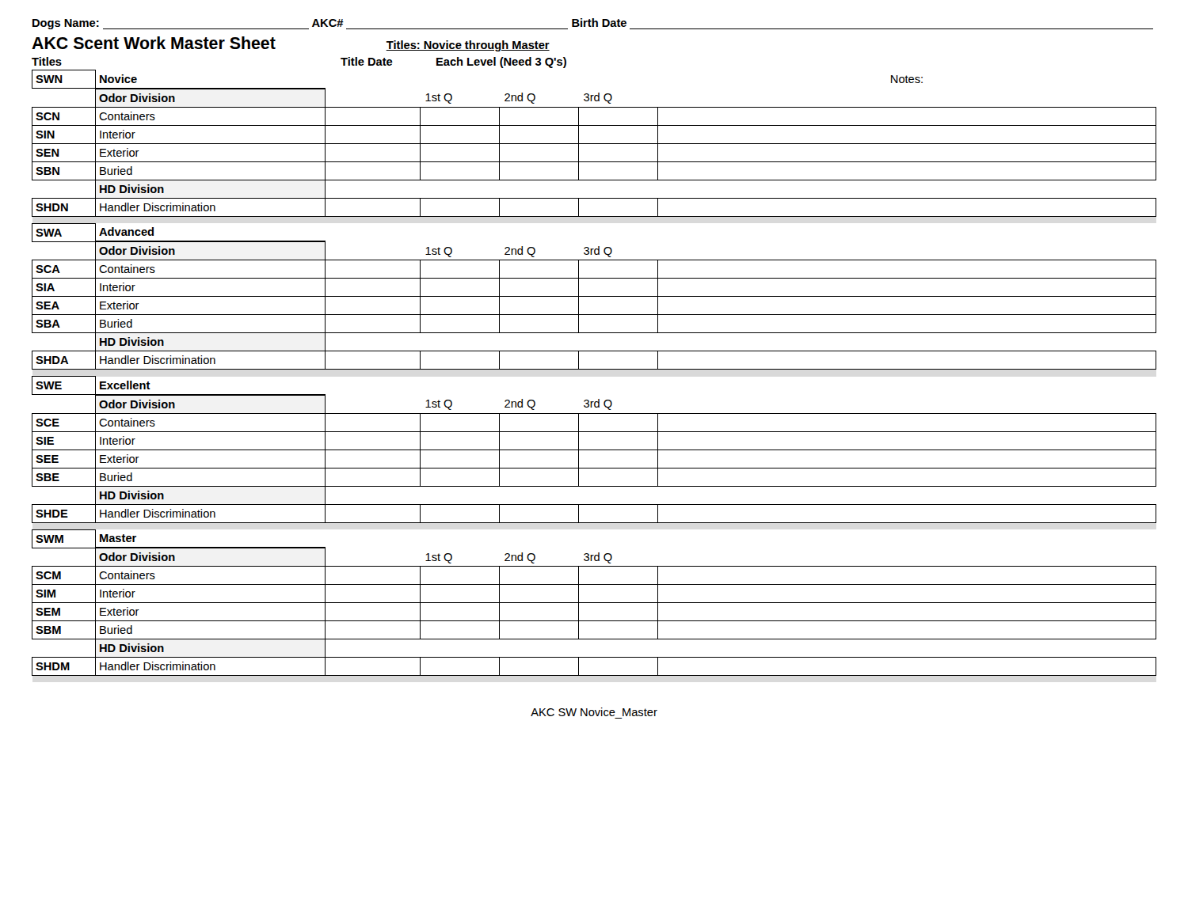Dogs Name: AKC# Birth Date
AKC Scent Work Master Sheet
Titles: Novice through Master
Titles Title Date Each Level (Need 3 Q's)
| SWN | Novice | | | | | Notes: |
| | Odor Division | | 1st Q | 2nd Q | 3rd Q | |
| SCN | Containers | | | | | |
| SIN | Interior | | | | | |
| SEN | Exterior | | | | | |
| SBN | Buried | | | | | |
| | HD Division | | | | | |
| SHDN | Handler Discrimination | | | | | |
| SWA | Advanced | | | | | |
| | Odor Division | | 1st Q | 2nd Q | 3rd Q | |
| SCA | Containers | | | | | |
| SIA | Interior | | | | | |
| SEA | Exterior | | | | | |
| SBA | Buried | | | | | |
| | HD Division | | | | | |
| SHDA | Handler Discrimination | | | | | |
| SWE | Excellent | | | | | |
| | Odor Division | | 1st Q | 2nd Q | 3rd Q | |
| SCE | Containers | | | | | |
| SIE | Interior | | | | | |
| SEE | Exterior | | | | | |
| SBE | Buried | | | | | |
| | HD Division | | | | | |
| SHDE | Handler Discrimination | | | | | |
| SWM | Master | | | | | |
| | Odor Division | | 1st Q | 2nd Q | 3rd Q | |
| SCM | Containers | | | | | |
| SIM | Interior | | | | | |
| SEM | Exterior | | | | | |
| SBM | Buried | | | | | |
| | HD Division | | | | | |
| SHDM | Handler Discrimination | | | | | |
AKC SW Novice_Master